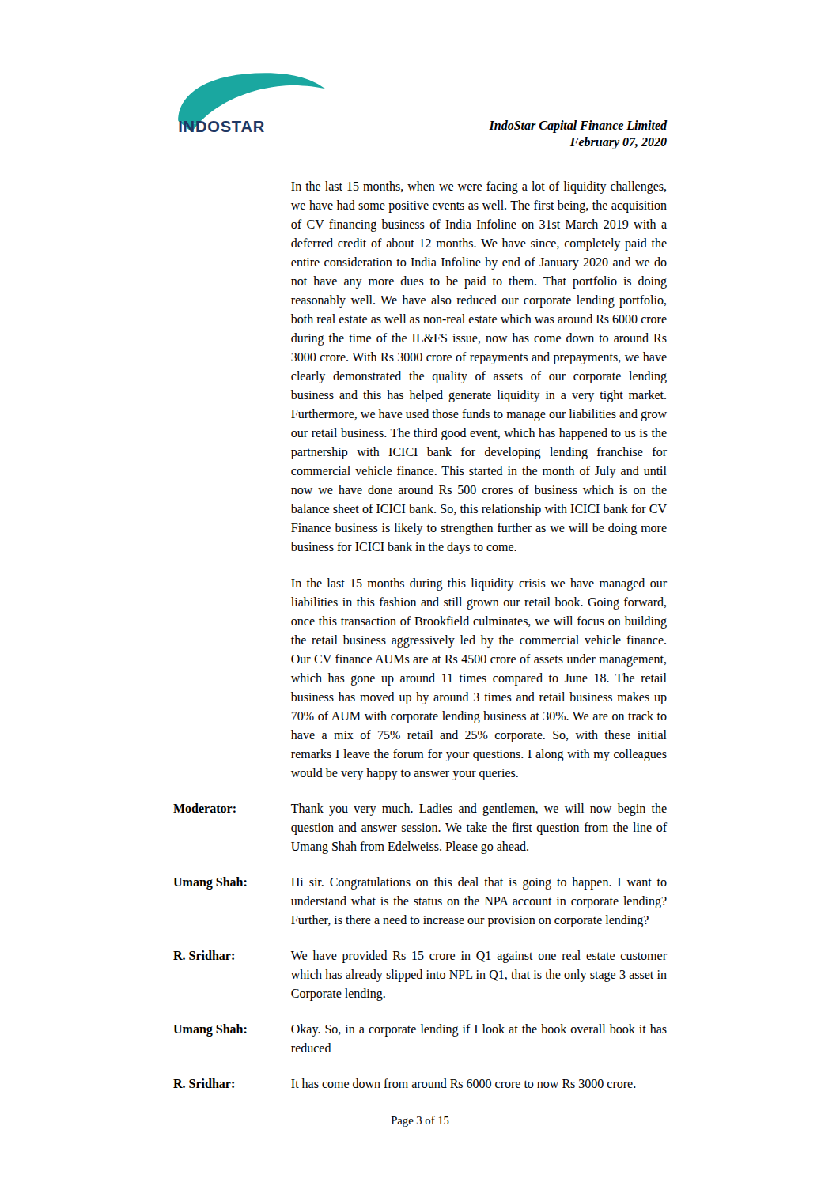INDOSTAR
IndoStar Capital Finance Limited
February 07, 2020
In the last 15 months, when we were facing a lot of liquidity challenges, we have had some positive events as well. The first being, the acquisition of CV financing business of India Infoline on 31st March 2019 with a deferred credit of about 12 months. We have since, completely paid the entire consideration to India Infoline by end of January 2020 and we do not have any more dues to be paid to them. That portfolio is doing reasonably well. We have also reduced our corporate lending portfolio, both real estate as well as non-real estate which was around Rs 6000 crore during the time of the IL&FS issue, now has come down to around Rs 3000 crore. With Rs 3000 crore of repayments and prepayments, we have clearly demonstrated the quality of assets of our corporate lending business and this has helped generate liquidity in a very tight market. Furthermore, we have used those funds to manage our liabilities and grow our retail business. The third good event, which has happened to us is the partnership with ICICI bank for developing lending franchise for commercial vehicle finance. This started in the month of July and until now we have done around Rs 500 crores of business which is on the balance sheet of ICICI bank. So, this relationship with ICICI bank for CV Finance business is likely to strengthen further as we will be doing more business for ICICI bank in the days to come.
In the last 15 months during this liquidity crisis we have managed our liabilities in this fashion and still grown our retail book. Going forward, once this transaction of Brookfield culminates, we will focus on building the retail business aggressively led by the commercial vehicle finance. Our CV finance AUMs are at Rs 4500 crore of assets under management, which has gone up around 11 times compared to June 18. The retail business has moved up by around 3 times and retail business makes up 70% of AUM with corporate lending business at 30%. We are on track to have a mix of 75% retail and 25% corporate. So, with these initial remarks I leave the forum for your questions. I along with my colleagues would be very happy to answer your queries.
| Moderator: | Thank you very much. Ladies and gentlemen, we will now begin the question and answer session. We take the first question from the line of Umang Shah from Edelweiss. Please go ahead. |
| Umang Shah: | Hi sir. Congratulations on this deal that is going to happen. I want to understand what is the status on the NPA account in corporate lending? Further, is there a need to increase our provision on corporate lending? |
| R. Sridhar: | We have provided Rs 15 crore in Q1 against one real estate customer which has already slipped into NPL in Q1, that is the only stage 3 asset in Corporate lending. |
| Umang Shah: | Okay. So, in a corporate lending if I look at the book overall book it has reduced |
| R. Sridhar: | It has come down from around Rs 6000 crore to now Rs 3000 crore. |
Page 3 of 15